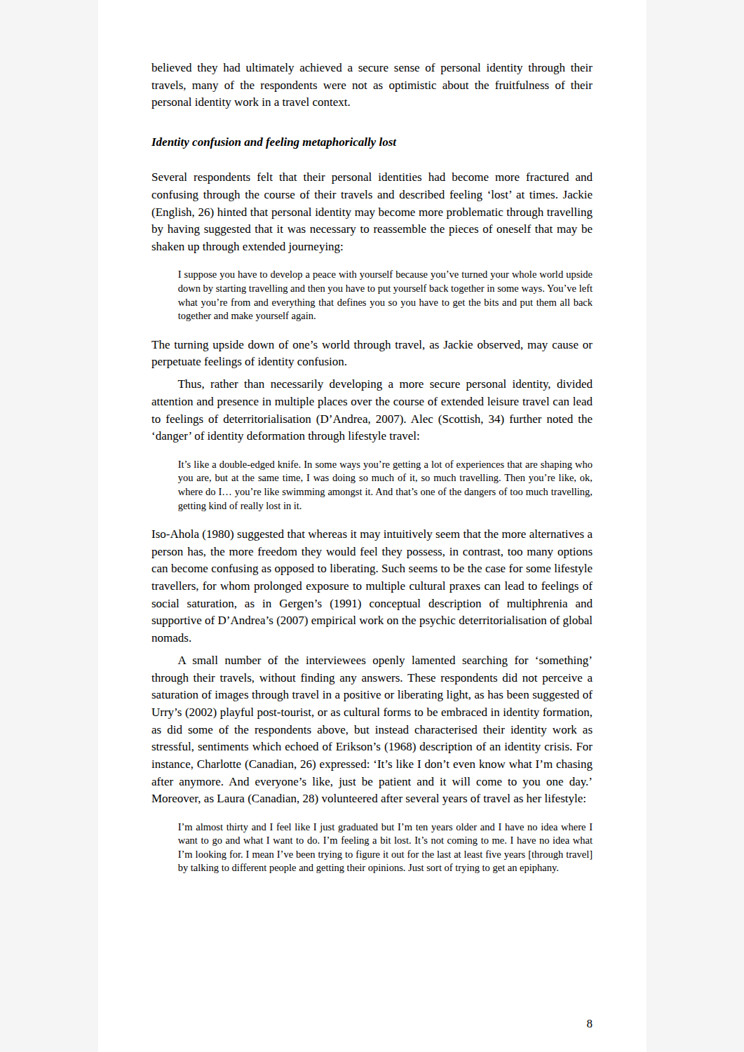believed they had ultimately achieved a secure sense of personal identity through their travels, many of the respondents were not as optimistic about the fruitfulness of their personal identity work in a travel context.
Identity confusion and feeling metaphorically lost
Several respondents felt that their personal identities had become more fractured and confusing through the course of their travels and described feeling ‘lost’ at times. Jackie (English, 26) hinted that personal identity may become more problematic through travelling by having suggested that it was necessary to reassemble the pieces of oneself that may be shaken up through extended journeying:
I suppose you have to develop a peace with yourself because you’ve turned your whole world upside down by starting travelling and then you have to put yourself back together in some ways. You’ve left what you’re from and everything that defines you so you have to get the bits and put them all back together and make yourself again.
The turning upside down of one’s world through travel, as Jackie observed, may cause or perpetuate feelings of identity confusion.
Thus, rather than necessarily developing a more secure personal identity, divided attention and presence in multiple places over the course of extended leisure travel can lead to feelings of deterritorialisation (D’Andrea, 2007). Alec (Scottish, 34) further noted the ‘danger’ of identity deformation through lifestyle travel:
It’s like a double-edged knife. In some ways you’re getting a lot of experiences that are shaping who you are, but at the same time, I was doing so much of it, so much travelling. Then you’re like, ok, where do I… you’re like swimming amongst it. And that’s one of the dangers of too much travelling, getting kind of really lost in it.
Iso-Ahola (1980) suggested that whereas it may intuitively seem that the more alternatives a person has, the more freedom they would feel they possess, in contrast, too many options can become confusing as opposed to liberating. Such seems to be the case for some lifestyle travellers, for whom prolonged exposure to multiple cultural praxes can lead to feelings of social saturation, as in Gergen’s (1991) conceptual description of multiphrenia and supportive of D’Andrea’s (2007) empirical work on the psychic deterritorialisation of global nomads.
A small number of the interviewees openly lamented searching for ‘something’ through their travels, without finding any answers. These respondents did not perceive a saturation of images through travel in a positive or liberating light, as has been suggested of Urry’s (2002) playful post-tourist, or as cultural forms to be embraced in identity formation, as did some of the respondents above, but instead characterised their identity work as stressful, sentiments which echoed of Erikson’s (1968) description of an identity crisis. For instance, Charlotte (Canadian, 26) expressed: ‘It’s like I don’t even know what I’m chasing after anymore. And everyone’s like, just be patient and it will come to you one day.’ Moreover, as Laura (Canadian, 28) volunteered after several years of travel as her lifestyle:
I’m almost thirty and I feel like I just graduated but I’m ten years older and I have no idea where I want to go and what I want to do. I’m feeling a bit lost. It’s not coming to me. I have no idea what I’m looking for. I mean I’ve been trying to figure it out for the last at least five years [through travel] by talking to different people and getting their opinions. Just sort of trying to get an epiphany.
8